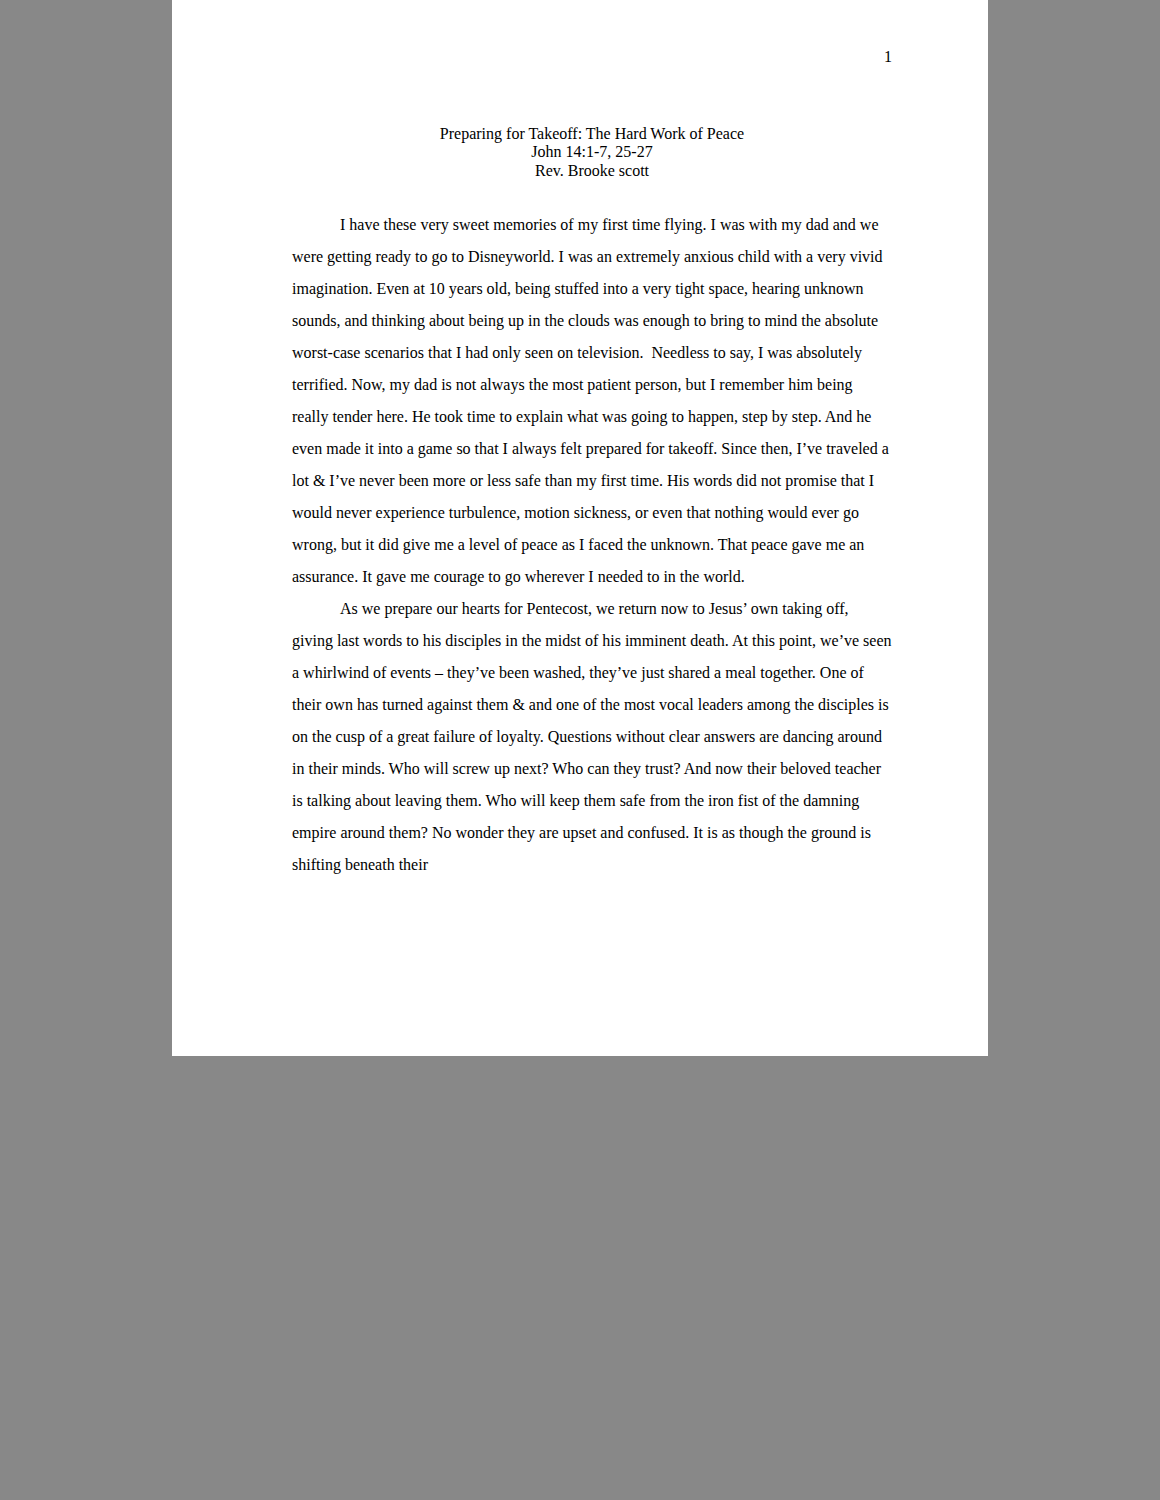1
Preparing for Takeoff: The Hard Work of Peace
John 14:1-7, 25-27
Rev. Brooke scott
I have these very sweet memories of my first time flying. I was with my dad and we were getting ready to go to Disneyworld. I was an extremely anxious child with a very vivid imagination. Even at 10 years old, being stuffed into a very tight space, hearing unknown sounds, and thinking about being up in the clouds was enough to bring to mind the absolute worst-case scenarios that I had only seen on television. Needless to say, I was absolutely terrified. Now, my dad is not always the most patient person, but I remember him being really tender here. He took time to explain what was going to happen, step by step. And he even made it into a game so that I always felt prepared for takeoff. Since then, I’ve traveled a lot & I’ve never been more or less safe than my first time. His words did not promise that I would never experience turbulence, motion sickness, or even that nothing would ever go wrong, but it did give me a level of peace as I faced the unknown. That peace gave me an assurance. It gave me courage to go wherever I needed to in the world.
As we prepare our hearts for Pentecost, we return now to Jesus’ own taking off, giving last words to his disciples in the midst of his imminent death. At this point, we’ve seen a whirlwind of events – they’ve been washed, they’ve just shared a meal together. One of their own has turned against them & and one of the most vocal leaders among the disciples is on the cusp of a great failure of loyalty. Questions without clear answers are dancing around in their minds. Who will screw up next? Who can they trust? And now their beloved teacher is talking about leaving them. Who will keep them safe from the iron fist of the damning empire around them? No wonder they are upset and confused. It is as though the ground is shifting beneath their